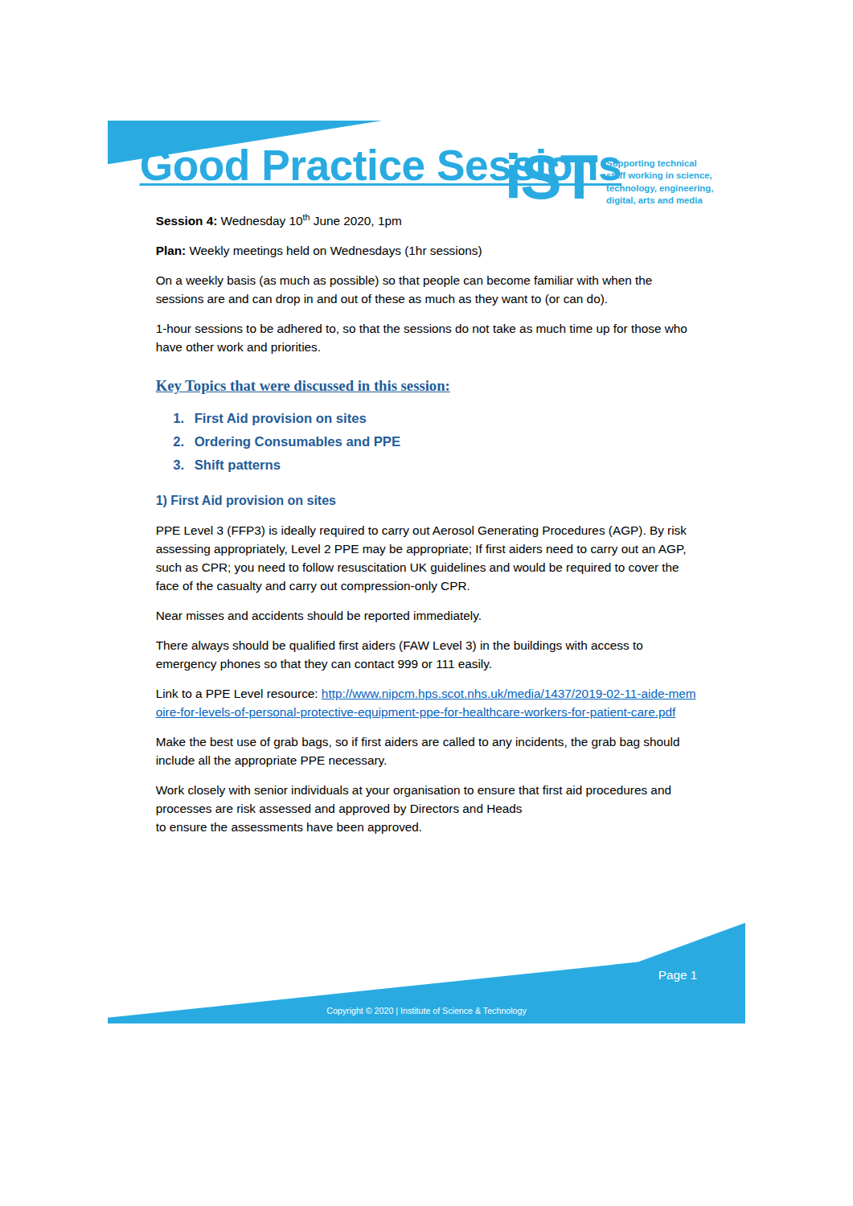iST
Supporting technical
staff working in science,
technology, engineering,
digital, arts and media
THE Good Practice Sessions
Session 4: Wednesday 10th June 2020, 1pm
Plan: Weekly meetings held on Wednesdays (1hr sessions)
On a weekly basis (as much as possible) so that people can become familiar with when the sessions are and can drop in and out of these as much as they want to (or can do).
1-hour sessions to be adhered to, so that the sessions do not take as much time up for those who have other work and priorities.
Key Topics that were discussed in this session:
First Aid provision on sites
Ordering Consumables and PPE
Shift patterns
1) First Aid provision on sites
PPE Level 3 (FFP3) is ideally required to carry out Aerosol Generating Procedures (AGP). By risk assessing appropriately, Level 2 PPE may be appropriate; If first aiders need to carry out an AGP, such as CPR; you need to follow resuscitation UK guidelines and would be required to cover the face of the casualty and carry out compression-only CPR.
Near misses and accidents should be reported immediately.
There always should be qualified first aiders (FAW Level 3) in the buildings with access to emergency phones so that they can contact 999 or 111 easily.
Link to a PPE Level resource: http://www.nipcm.hps.scot.nhs.uk/media/1437/2019-02-11-aide-memoire-for-levels-of-personal-protective-equipment-ppe-for-healthcare-workers-for-patient-care.pdf
Make the best use of grab bags, so if first aiders are called to any incidents, the grab bag should include all the appropriate PPE necessary.
Work closely with senior individuals at your organisation to ensure that first aid procedures and processes are risk assessed and approved by Directors and Heads
to ensure the assessments have been approved.
Good Practice Sessions – Together we will find solutions as well as staying connected for the safe return to work
Page 1
Copyright © 2020 | Institute of Science & Technology